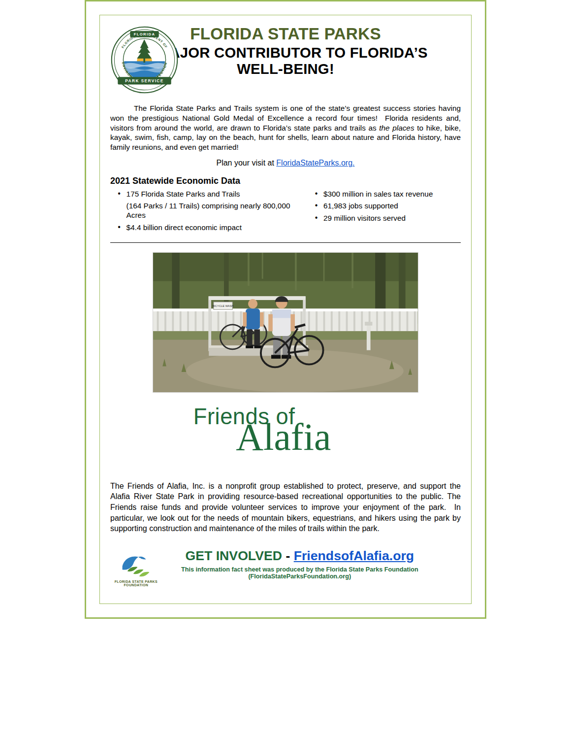FLORIDA DEPARTMENT OF ENVIRONMENTAL PROTECTION PARK SERVICE FLORIDA
FLORIDA STATE PARKS A MAJOR CONTRIBUTOR TO FLORIDA’S WELL-BEING!
The Florida State Parks and Trails system is one of the state’s greatest success stories having won the prestigious National Gold Medal of Excellence a record four times! Florida residents and, visitors from around the world, are drawn to Florida’s state parks and trails as the places to hike, bike, kayak, swim, fish, camp, lay on the beach, hunt for shells, learn about nature and Florida history, have family reunions, and even get married!
Plan your visit at FloridaStateParks.org.
2021 Statewide Economic Data
175 Florida State Parks and Trails
(164 Parks / 11 Trails) comprising nearly 800,000 Acres
$4.4 billion direct economic impact
$300 million in sales tax revenue
61,983 jobs supported
29 million visitors served
BICYCLE WASH
Friends of Alafia
The Friends of Alafia, Inc. is a nonprofit group established to protect, preserve, and support the Alafia River State Park in providing resource-based recreational opportunities to the public. The Friends raise funds and provide volunteer services to improve your enjoyment of the park. In particular, we look out for the needs of mountain bikers, equestrians, and hikers using the park by supporting construction and maintenance of the miles of trails within the park.
FLORIDA STATE PARKS
FOUNDATION
GET INVOLVED - FriendsofAlafia.org
This information fact sheet was produced by the Florida State Parks Foundation (FloridaStateParksFoundation.org)